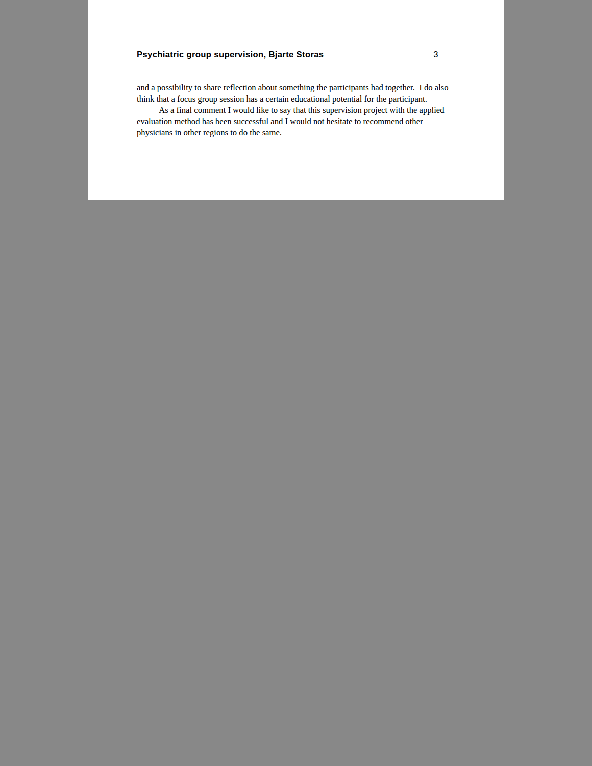Psychiatric group supervision, Bjarte Storas
3
and a possibility to share reflection about something the participants had together. I do also think that a focus group session has a certain educational potential for the participant.
As a final comment I would like to say that this supervision project with the applied evaluation method has been successful and I would not hesitate to recommend other physicians in other regions to do the same.